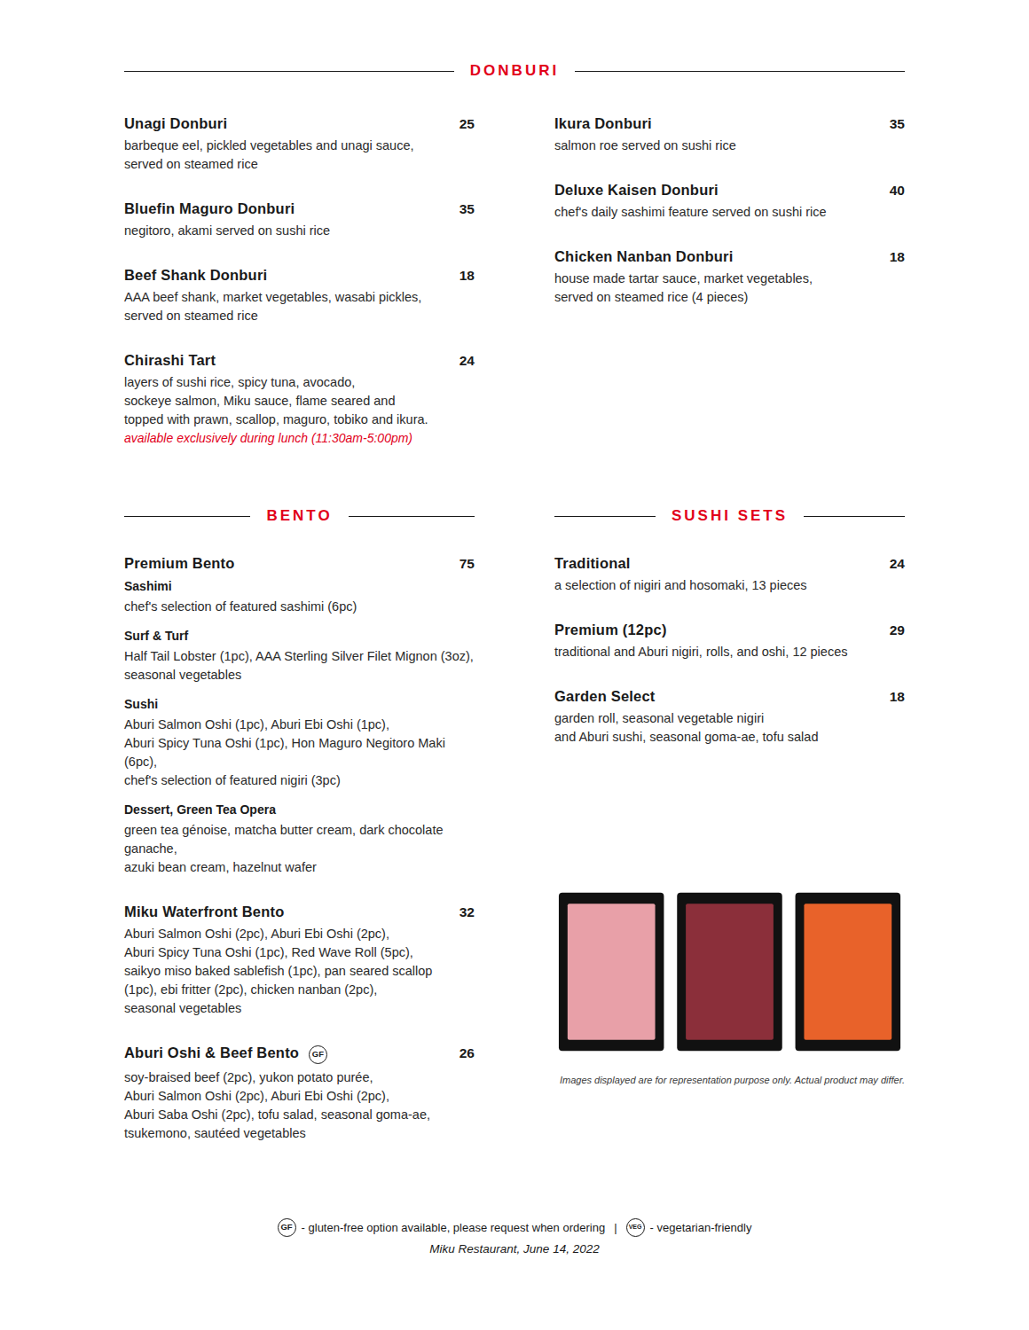Donburi
Unagi Donburi
25
barbeque eel, pickled vegetables and unagi sauce,
served on steamed rice
Bluefin Maguro Donburi
35
negitoro, akami served on sushi rice
Beef Shank Donburi
18
AAA beef shank, market vegetables, wasabi pickles,
served on steamed rice
Chirashi Tart
24
layers of sushi rice, spicy tuna, avocado,
sockeye salmon, Miku sauce, flame seared and
topped with prawn, scallop, maguro, tobiko and ikura.
available exclusively during lunch (11:30am-5:00pm)
Ikura Donburi
35
salmon roe served on sushi rice
Deluxe Kaisen Donburi
40
chef's daily sashimi feature served on sushi rice
Chicken Nanban Donburi
18
house made tartar sauce, market vegetables,
served on steamed rice (4 pieces)
Bento
Premium Bento
75
Sashimi
chef's selection of featured sashimi (6pc)
Surf & Turf
Half Tail Lobster (1pc), AAA Sterling Silver Filet Mignon (3oz),
seasonal vegetables
Sushi
Aburi Salmon Oshi (1pc), Aburi Ebi Oshi (1pc),
Aburi Spicy Tuna Oshi (1pc), Hon Maguro Negitoro Maki (6pc),
chef's selection of featured nigiri (3pc)
Dessert, Green Tea Opera
green tea génoise, matcha butter cream, dark chocolate ganache,
azuki bean cream, hazelnut wafer
Miku Waterfront Bento
32
Aburi Salmon Oshi (2pc), Aburi Ebi Oshi (2pc),
Aburi Spicy Tuna Oshi (1pc), Red Wave Roll (5pc),
saikyo miso baked sablefish (1pc), pan seared scallop
(1pc), ebi fritter (2pc), chicken nanban (2pc),
seasonal vegetables
Aburi Oshi & Beef Bento GF
26
soy-braised beef (2pc), yukon potato purée,
Aburi Salmon Oshi (2pc), Aburi Ebi Oshi (2pc),
Aburi Saba Oshi (2pc), tofu salad, seasonal goma-ae,
tsukemono, sautéed vegetables
Sushi Sets
Traditional
24
a selection of nigiri and hosomaki, 13 pieces
Premium (12pc)
29
traditional and Aburi nigiri, rolls, and oshi, 12 pieces
Garden Select
18
garden roll, seasonal vegetable nigiri
and Aburi sushi, seasonal goma-ae, tofu salad
Images displayed are for representation purpose only. Actual product may differ.
GF - gluten-free option available, please request when ordering | VEG - vegetarian-friendly
Miku Restaurant, June 14, 2022